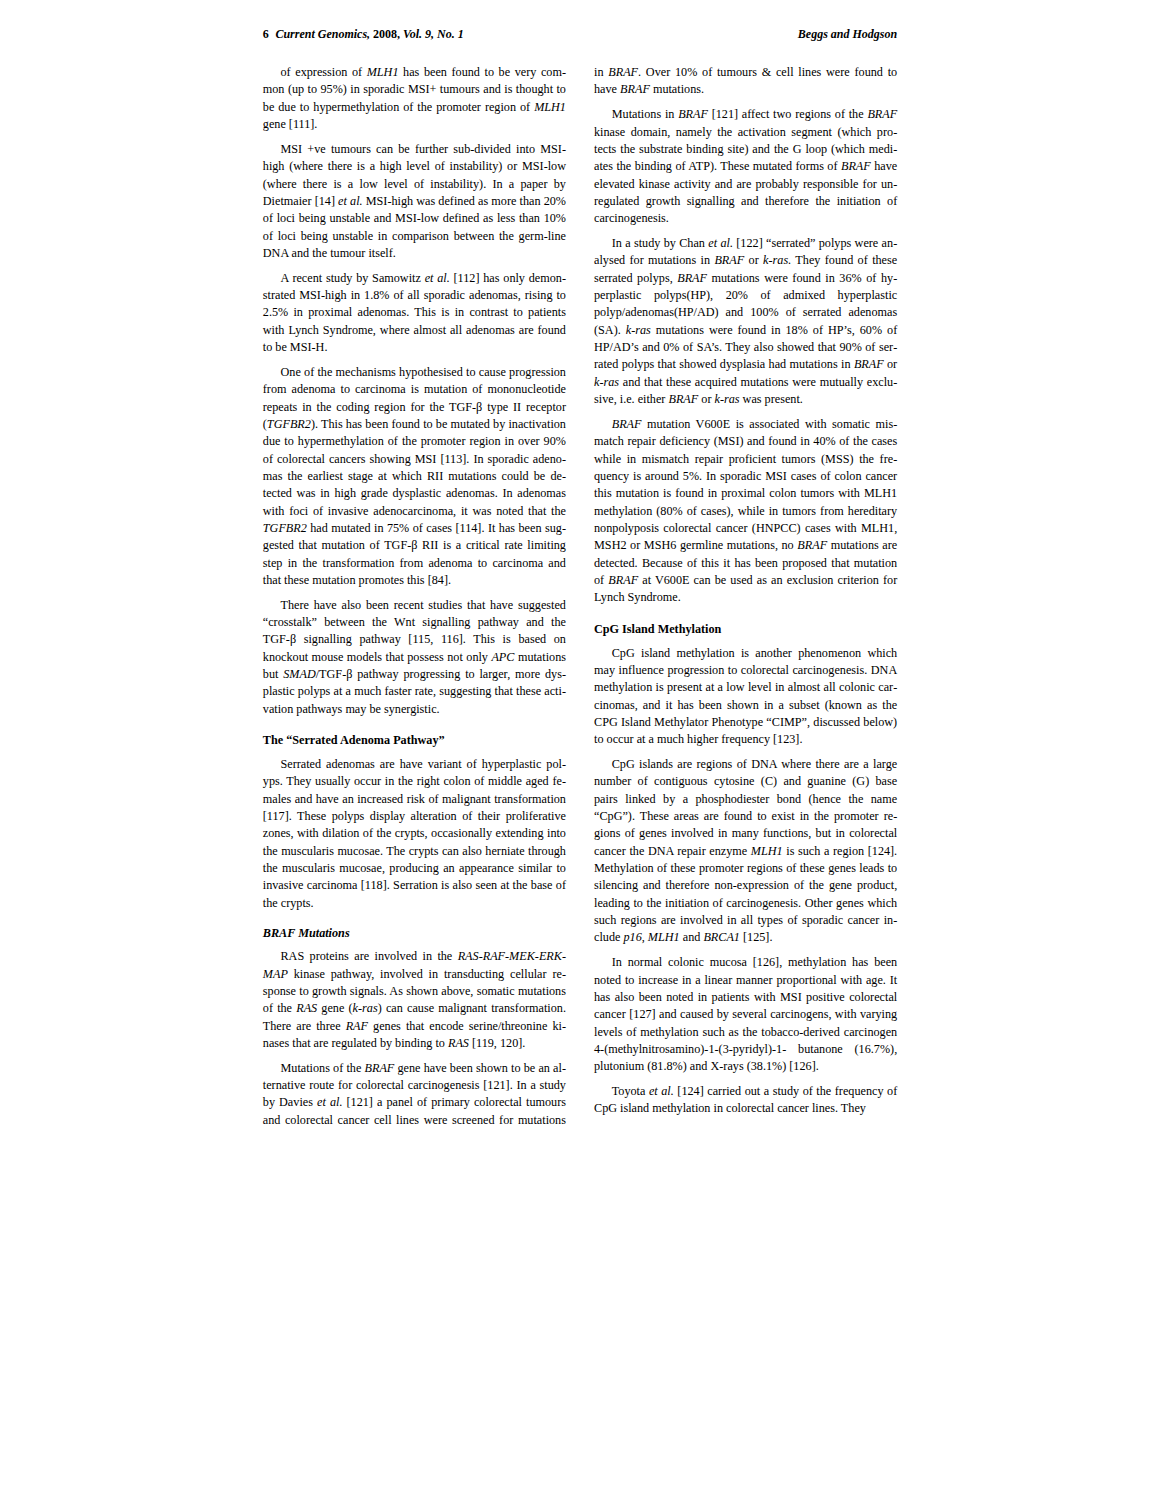6 Current Genomics, 2008, Vol. 9, No. 1
Beggs and Hodgson
of expression of MLH1 has been found to be very common (up to 95%) in sporadic MSI+ tumours and is thought to be due to hypermethylation of the promoter region of MLH1 gene [111].
MSI +ve tumours can be further sub-divided into MSI-high (where there is a high level of instability) or MSI-low (where there is a low level of instability). In a paper by Dietmaier [14] et al. MSI-high was defined as more than 20% of loci being unstable and MSI-low defined as less than 10% of loci being unstable in comparison between the germ-line DNA and the tumour itself.
A recent study by Samowitz et al. [112] has only demonstrated MSI-high in 1.8% of all sporadic adenomas, rising to 2.5% in proximal adenomas. This is in contrast to patients with Lynch Syndrome, where almost all adenomas are found to be MSI-H.
One of the mechanisms hypothesised to cause progression from adenoma to carcinoma is mutation of mononucleotide repeats in the coding region for the TGF-β type II receptor (TGFBR2). This has been found to be mutated by inactivation due to hypermethylation of the promoter region in over 90% of colorectal cancers showing MSI [113]. In sporadic adenomas the earliest stage at which RII mutations could be detected was in high grade dysplastic adenomas. In adenomas with foci of invasive adenocarcinoma, it was noted that the TGFBR2 had mutated in 75% of cases [114]. It has been suggested that mutation of TGF-β RII is a critical rate limiting step in the transformation from adenoma to carcinoma and that these mutation promotes this [84].
There have also been recent studies that have suggested “crosstalk” between the Wnt signalling pathway and the TGF-β signalling pathway [115, 116]. This is based on knockout mouse models that possess not only APC mutations but SMAD/TGF-β pathway progressing to larger, more dysplastic polyps at a much faster rate, suggesting that these activation pathways may be synergistic.
The “Serrated Adenoma Pathway”
Serrated adenomas are have variant of hyperplastic polyps. They usually occur in the right colon of middle aged females and have an increased risk of malignant transformation [117]. These polyps display alteration of their proliferative zones, with dilation of the crypts, occasionally extending into the muscularis mucosae. The crypts can also herniate through the muscularis mucosae, producing an appearance similar to invasive carcinoma [118]. Serration is also seen at the base of the crypts.
BRAF Mutations
RAS proteins are involved in the RAS-RAF-MEK-ERK-MAP kinase pathway, involved in transducting cellular response to growth signals. As shown above, somatic mutations of the RAS gene (k-ras) can cause malignant transformation. There are three RAF genes that encode serine/threonine kinases that are regulated by binding to RAS [119, 120].
Mutations of the BRAF gene have been shown to be an alternative route for colorectal carcinogenesis [121]. In a study by Davies et al. [121] a panel of primary colorectal tumours and colorectal cancer cell lines were screened for mutations in BRAF. Over 10% of tumours & cell lines were found to have BRAF mutations.
Mutations in BRAF [121] affect two regions of the BRAF kinase domain, namely the activation segment (which protects the substrate binding site) and the G loop (which mediates the binding of ATP). These mutated forms of BRAF have elevated kinase activity and are probably responsible for unregulated growth signalling and therefore the initiation of carcinogenesis.
In a study by Chan et al. [122] “serrated” polyps were analysed for mutations in BRAF or k-ras. They found of these serrated polyps, BRAF mutations were found in 36% of hyperplastic polyps(HP), 20% of admixed hyperplastic polyp/adenomas(HP/AD) and 100% of serrated adenomas (SA). k-ras mutations were found in 18% of HP’s, 60% of HP/AD’s and 0% of SA’s. They also showed that 90% of serrated polyps that showed dysplasia had mutations in BRAF or k-ras and that these acquired mutations were mutually exclusive, i.e. either BRAF or k-ras was present.
BRAF mutation V600E is associated with somatic mismatch repair deficiency (MSI) and found in 40% of the cases while in mismatch repair proficient tumors (MSS) the frequency is around 5%. In sporadic MSI cases of colon cancer this mutation is found in proximal colon tumors with MLH1 methylation (80% of cases), while in tumors from hereditary nonpolyposis colorectal cancer (HNPCC) cases with MLH1, MSH2 or MSH6 germline mutations, no BRAF mutations are detected. Because of this it has been proposed that mutation of BRAF at V600E can be used as an exclusion criterion for Lynch Syndrome.
CpG Island Methylation
CpG island methylation is another phenomenon which may influence progression to colorectal carcinogenesis. DNA methylation is present at a low level in almost all colonic carcinomas, and it has been shown in a subset (known as the CPG Island Methylator Phenotype “CIMP”, discussed below) to occur at a much higher frequency [123].
CpG islands are regions of DNA where there are a large number of contiguous cytosine (C) and guanine (G) base pairs linked by a phosphodiester bond (hence the name “CpG”). These areas are found to exist in the promoter regions of genes involved in many functions, but in colorectal cancer the DNA repair enzyme MLH1 is such a region [124]. Methylation of these promoter regions of these genes leads to silencing and therefore non-expression of the gene product, leading to the initiation of carcinogenesis. Other genes which such regions are involved in all types of sporadic cancer include p16, MLH1 and BRCA1 [125].
In normal colonic mucosa [126], methylation has been noted to increase in a linear manner proportional with age. It has also been noted in patients with MSI positive colorectal cancer [127] and caused by several carcinogens, with varying levels of methylation such as the tobacco-derived carcinogen 4-(methylnitrosamino)-1-(3-pyridyl)-1- butanone (16.7%), plutonium (81.8%) and X-rays (38.1%) [126].
Toyota et al. [124] carried out a study of the frequency of CpG island methylation in colorectal cancer lines. They